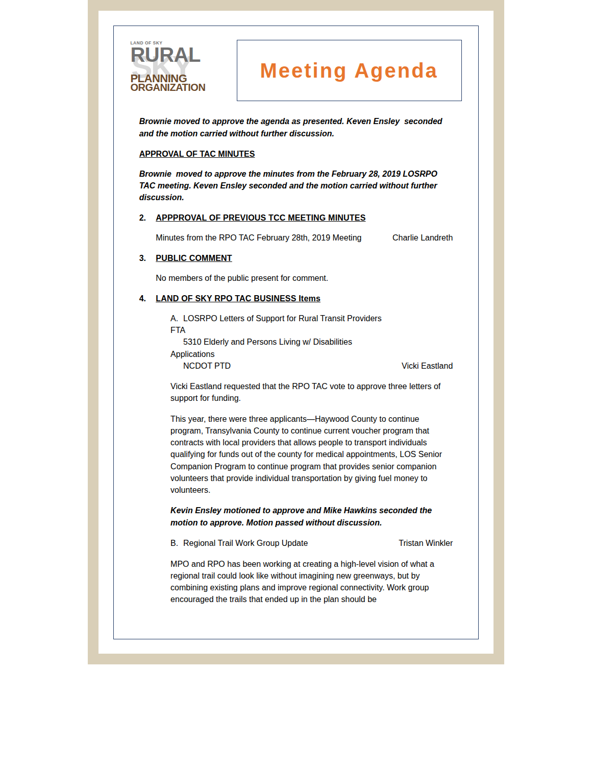SKY
LAND OF SKY
RURAL
PLANNING
ORGANIZATION
Meeting Agenda
Brownie moved to approve the agenda as presented. Keven Ensley seconded and the motion carried without further discussion.
APPROVAL OF TAC MINUTES
Brownie moved to approve the minutes from the February 28, 2019 LOSRPO TAC meeting. Keven Ensley seconded and the motion carried without further discussion.
2.
APPPROVAL OF PREVIOUS TCC MEETING MINUTES
Minutes from the RPO TAC February 28th, 2019 Meeting
Charlie Landreth
3.
PUBLIC COMMENT
No members of the public present for comment.
4.
LAND OF SKY RPO TAC BUSINESS Items
A. LOSRPO Letters of Support for Rural Transit Providers FTA
5310 Elderly and Persons Living w/ Disabilities Applications
NCDOT PTD
Vicki Eastland
Vicki Eastland requested that the RPO TAC vote to approve three letters of support for funding.
This year, there were three applicants—Haywood County to continue program, Transylvania County to continue current voucher program that contracts with local providers that allows people to transport individuals qualifying for funds out of the county for medical appointments, LOS Senior Companion Program to continue program that provides senior companion volunteers that provide individual transportation by giving fuel money to volunteers.
Kevin Ensley motioned to approve and Mike Hawkins seconded the motion to approve. Motion passed without discussion.
B. Regional Trail Work Group Update
Tristan Winkler
MPO and RPO has been working at creating a high-level vision of what a regional trail could look like without imagining new greenways, but by combining existing plans and improve regional connectivity. Work group encouraged the trails that ended up in the plan should be